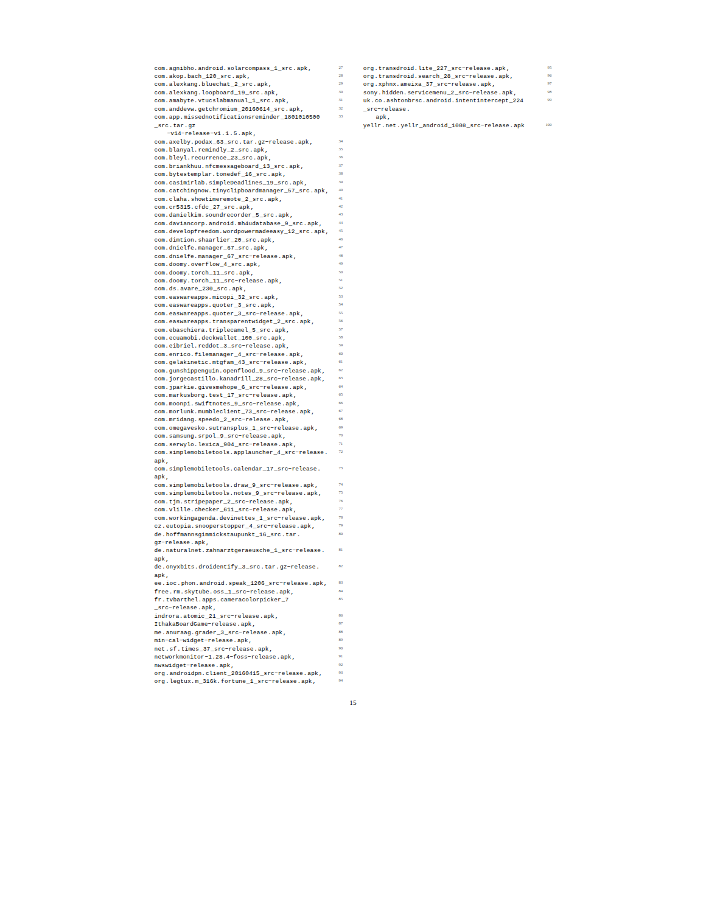| com. agnibho. android. solarcompass _1 _src . apk , | 27 |
| com. akop. bach _120 _src . apk , | 28 |
| com. alexkang. bluechat _2 _src . apk , | 29 |
| com. alexkang. loopboard _19 _src . apk , | 30 |
| com. amabyte. vtucslabmanual _1 _src . apk , | 31 |
| com. anddevw. getchromium _20160614 _src . apk , | 32 |
| com. app. missednotificationsreminder _1801010500 _src . tar . gz −v14−release −v1 . 1 . 5 . apk , | 33 |
| com. axelby. podax _63 _src . tar . gz−release . apk , | 34 |
| com. blanyal. remindly _2 _src . apk , | 35 |
| com. bleyl. recurrence _23 _src . apk , | 36 |
| com. briankhuu. nfcmessageboard _13 _src . apk , | 37 |
| com. bytestemplar. tonedef _16 _src . apk , | 38 |
| com. casimirlab. simpleDeadlines _19 _src . apk , | 39 |
| com. catchingnow. tinyclipboardmanager _57 _src . apk , | 40 |
| com. claha. showtimeremote _2 _src . apk , | 41 |
| com. cr5315. cfdc _27 _src . apk , | 42 |
| com. danielkim. soundrecorder _5 _src . apk , | 43 |
| com. daviancorp. android. mh4udatabase _9 _src . apk , | 44 |
| com. developfreedom. wordpowermadeeasy _12 _src . apk , | 45 |
| com. dimtion. shaarlier _20 _src . apk , | 46 |
| com. dnielfe. manager _67 _src . apk , | 47 |
| com. dnielfe. manager _67 _src−release . apk , | 48 |
| com. doomy. overflow _4 _src . apk , | 49 |
| com. doomy. torch _11 _src . apk , | 50 |
| com. doomy. torch _11 _src−release . apk , | 51 |
| com. ds. avare _230 _src . apk , | 52 |
| com. easwareapps. micopi _32 _src . apk , | 53 |
| com. easwareapps. quoter _3 _src . apk , | 54 |
| com. easwareapps. quoter _3 _src−release . apk , | 55 |
| com. easwareapps. transparentwidget _2 _src . apk , | 56 |
| com. ebaschiera. triplecamel _5 _src . apk , | 57 |
| com. ecuamobi. deckwallet _100 _src . apk , | 58 |
| com. eibriel. reddot _3 _src−release . apk , | 59 |
| com. enrico. filemanager _4 _src−release . apk , | 60 |
| com. gelakinetic. mtgfam _43 _src−release . apk , | 61 |
| com. gunshippenguin. openflood _9 _src−release . apk , | 62 |
| com. jorgecastillo. kanadrill _28 _src−release . apk , | 63 |
| com. jparkie. givesmehope _6 _src−release . apk , | 64 |
| com. markusborg. test _17 _src−release . apk , | 65 |
| com. moonpi. swiftnotes _9 _src−release . apk , | 66 |
| com. morlunk. mumbleclient _73 _src−release . apk , | 67 |
| com. mridang. speedo _2 _src−release . apk , | 68 |
| com. omegavesko. sutransplus _1 _src−release . apk , | 69 |
| com. samsung. srpol _9 _src−release . apk , | 70 |
| com. serwylo. lexica _904 _src−release . apk , | 71 |
| com. simplemobiletools. applauncher _4 _src−release . apk , | 72 |
| com. simplemobiletools. calendar _17 _src−release . apk , | 73 |
| com. simplemobiletools. draw _9 _src−release . apk , | 74 |
| com. simplemobiletools. notes _9 _src−release . apk , | 75 |
| com. tjm. stripepaper _2 _src−release . apk , | 76 |
| com. vlille. checker _611 _src−release . apk , | 77 |
| com. workingagenda. devinettes _1 _src−release . apk , | 78 |
| cz . eutopia. snooperstopper _4 _src−release . apk , | 79 |
| de . hoffmannsgimmickstaupunkt _16 _src . tar . gz−release . apk , | 80 |
| de . naturalnet. zahnarztgeraeusche _1 _src−release . apk , | 81 |
| de . onyxbits. droidentify _3 _src . tar . gz−release . apk , | 82 |
| ee . ioc . phon. android. speak _1206 _src−release . apk , | 83 |
| free . rm. skytube. oss _1 _src−release . apk , | 84 |
| fr . tvbarthel. apps. cameracolorpicker _7 _src−release . apk , | 85 |
| indrora. atomic _21 _src−release . apk , | 86 |
| IthakaBoardGame−release . apk , | 87 |
| me . anuraag. grader _3 _src−release . apk , | 88 |
| min−cal−widget−release . apk , | 89 |
| net . sf . times _37 _src−release . apk , | 90 |
| networkmonitor −1.28.4−foss−release . apk , | 91 |
| nwswidget−release . apk , | 92 |
| org . androidpn. client _20160415 _src−release . apk , | 93 |
| org . legtux. m _316k. fortune _1 _src−release . apk , | 94 |
| org . transdroid. lite _227 _src−release . apk , | 95 |
| org . transdroid. search _28 _src−release . apk , | 96 |
| org . xphnx. ameixa _37 _src−release . apk , | 97 |
| sony . hidden. servicemenu _2 _src−release . apk , | 98 |
| uk . co . ashtonbrsc. android. intentintercept _224 _src−release . apk , | 99 |
| yellr . net . yellr _android _1008 _src−release . apk | 100 |
15